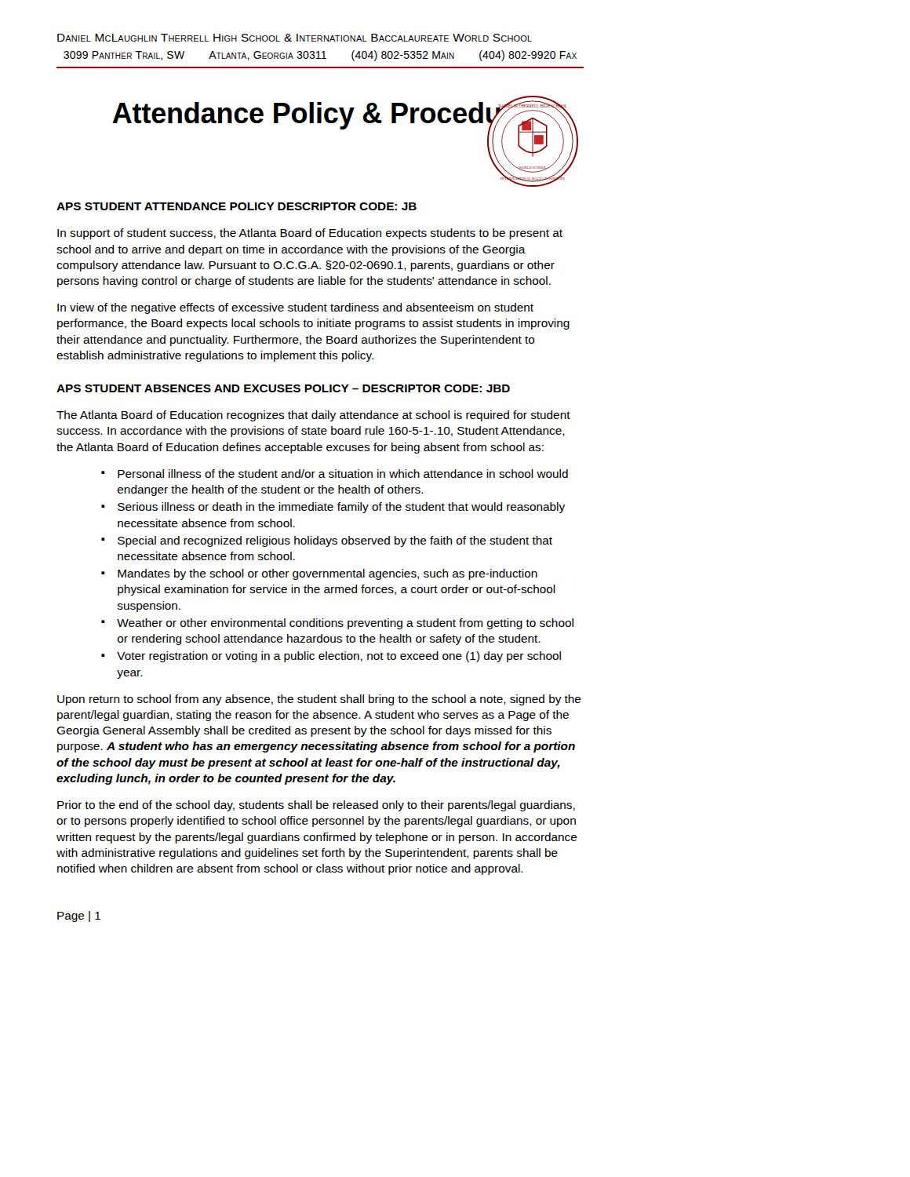Daniel McLaughlin Therrell High School & International Baccalaureate World School
3099 Panther Trail, SW Atlanta, Georgia 30311 (404) 802-5352 Main (404) 802-9920 Fax
DANIEL M THERRELL HIGH SCHOOL INTERNATIONAL BACCALAUREATE WORLD SCHOOL
Attendance Policy & Procedure
APS STUDENT ATTENDANCE POLICY DESCRIPTOR CODE: JB
In support of student success, the Atlanta Board of Education expects students to be present at school and to arrive and depart on time in accordance with the provisions of the Georgia compulsory attendance law. Pursuant to O.C.G.A. §20-02-0690.1, parents, guardians or other persons having control or charge of students are liable for the students' attendance in school.
In view of the negative effects of excessive student tardiness and absenteeism on student performance, the Board expects local schools to initiate programs to assist students in improving their attendance and punctuality. Furthermore, the Board authorizes the Superintendent to establish administrative regulations to implement this policy.
APS STUDENT ABSENCES AND EXCUSES POLICY – DESCRIPTOR CODE: JBD
The Atlanta Board of Education recognizes that daily attendance at school is required for student success. In accordance with the provisions of state board rule 160-5-1-.10, Student Attendance, the Atlanta Board of Education defines acceptable excuses for being absent from school as:
Personal illness of the student and/or a situation in which attendance in school would endanger the health of the student or the health of others.
Serious illness or death in the immediate family of the student that would reasonably necessitate absence from school.
Special and recognized religious holidays observed by the faith of the student that necessitate absence from school.
Mandates by the school or other governmental agencies, such as pre-induction physical examination for service in the armed forces, a court order or out-of-school suspension.
Weather or other environmental conditions preventing a student from getting to school or rendering school attendance hazardous to the health or safety of the student.
Voter registration or voting in a public election, not to exceed one (1) day per school year.
Upon return to school from any absence, the student shall bring to the school a note, signed by the parent/legal guardian, stating the reason for the absence. A student who serves as a Page of the Georgia General Assembly shall be credited as present by the school for days missed for this purpose. A student who has an emergency necessitating absence from school for a portion of the school day must be present at school at least for one-half of the instructional day, excluding lunch, in order to be counted present for the day.
Prior to the end of the school day, students shall be released only to their parents/legal guardians, or to persons properly identified to school office personnel by the parents/legal guardians, or upon written request by the parents/legal guardians confirmed by telephone or in person. In accordance with administrative regulations and guidelines set forth by the Superintendent, parents shall be notified when children are absent from school or class without prior notice and approval.
Page | 1